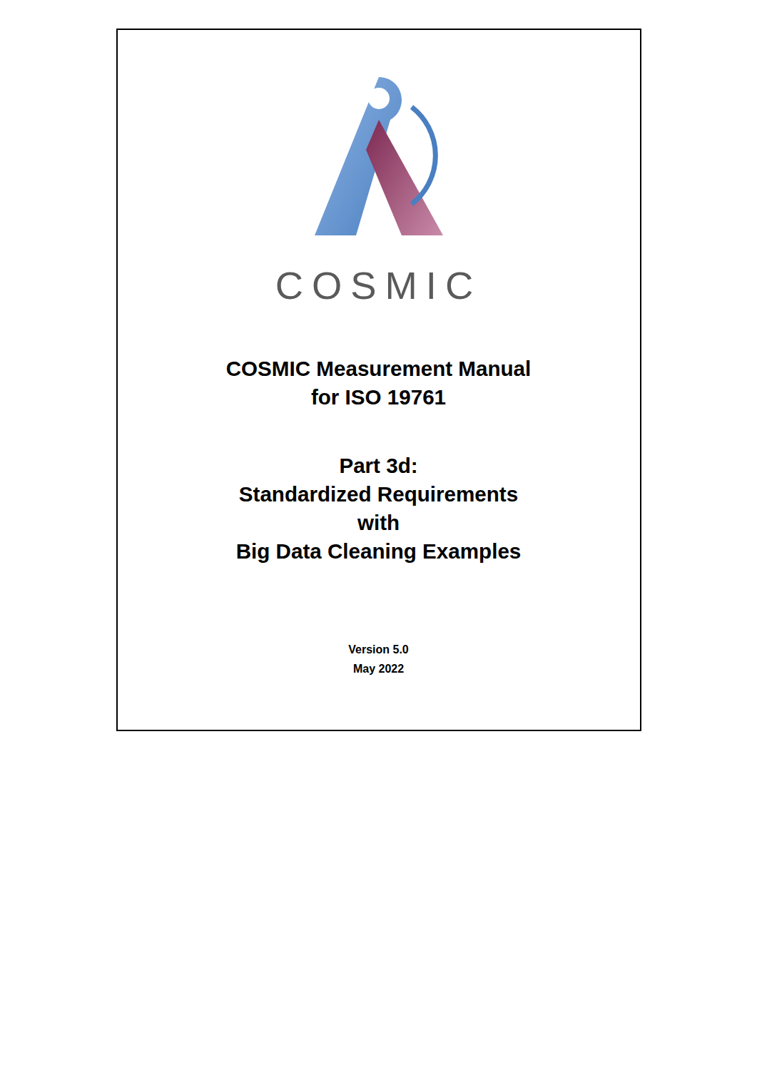COSMIC
COSMIC Measurement Manual
for ISO 19761
Part 3d:
Standardized Requirements
with
Big Data Cleaning Examples
Version 5.0
May 2022